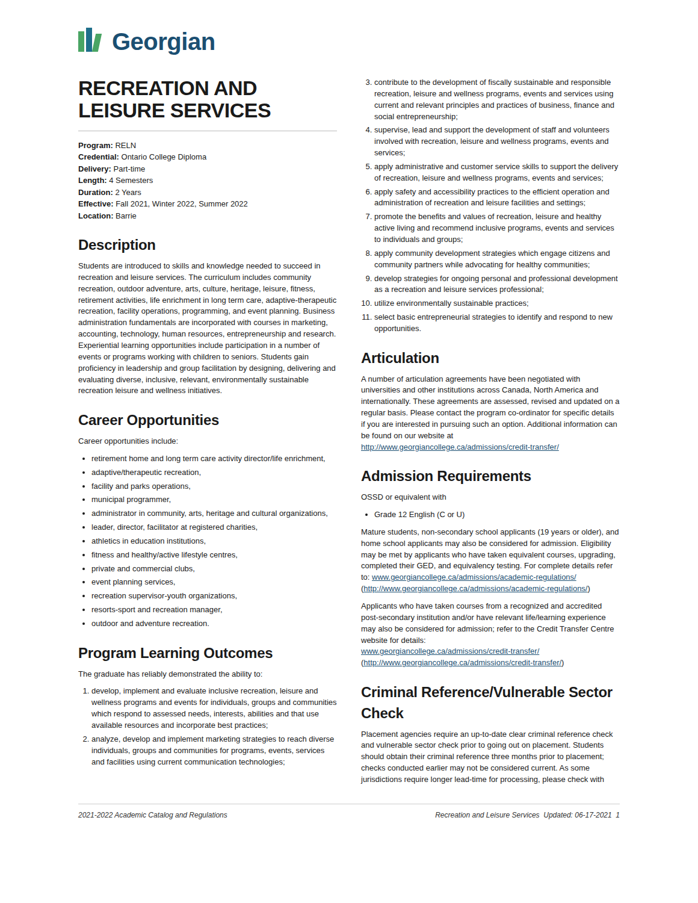Georgian
RECREATION AND LEISURE SERVICES
Program: RELN
Credential: Ontario College Diploma
Delivery: Part-time
Length: 4 Semesters
Duration: 2 Years
Effective: Fall 2021, Winter 2022, Summer 2022
Location: Barrie
Description
Students are introduced to skills and knowledge needed to succeed in recreation and leisure services. The curriculum includes community recreation, outdoor adventure, arts, culture, heritage, leisure, fitness, retirement activities, life enrichment in long term care, adaptive-therapeutic recreation, facility operations, programming, and event planning. Business administration fundamentals are incorporated with courses in marketing, accounting, technology, human resources, entrepreneurship and research. Experiential learning opportunities include participation in a number of events or programs working with children to seniors. Students gain proficiency in leadership and group facilitation by designing, delivering and evaluating diverse, inclusive, relevant, environmentally sustainable recreation leisure and wellness initiatives.
Career Opportunities
Career opportunities include:
retirement home and long term care activity director/life enrichment,
adaptive/therapeutic recreation,
facility and parks operations,
municipal programmer,
administrator in community, arts, heritage and cultural organizations,
leader, director, facilitator at registered charities,
athletics in education institutions,
fitness and healthy/active lifestyle centres,
private and commercial clubs,
event planning services,
recreation supervisor-youth organizations,
resorts-sport and recreation manager,
outdoor and adventure recreation.
Program Learning Outcomes
The graduate has reliably demonstrated the ability to:
develop, implement and evaluate inclusive recreation, leisure and wellness programs and events for individuals, groups and communities which respond to assessed needs, interests, abilities and that use available resources and incorporate best practices;
analyze, develop and implement marketing strategies to reach diverse individuals, groups and communities for programs, events, services and facilities using current communication technologies;
contribute to the development of fiscally sustainable and responsible recreation, leisure and wellness programs, events and services using current and relevant principles and practices of business, finance and social entrepreneurship;
supervise, lead and support the development of staff and volunteers involved with recreation, leisure and wellness programs, events and services;
apply administrative and customer service skills to support the delivery of recreation, leisure and wellness programs, events and services;
apply safety and accessibility practices to the efficient operation and administration of recreation and leisure facilities and settings;
promote the benefits and values of recreation, leisure and healthy active living and recommend inclusive programs, events and services to individuals and groups;
apply community development strategies which engage citizens and community partners while advocating for healthy communities;
develop strategies for ongoing personal and professional development as a recreation and leisure services professional;
utilize environmentally sustainable practices;
select basic entrepreneurial strategies to identify and respond to new opportunities.
Articulation
A number of articulation agreements have been negotiated with universities and other institutions across Canada, North America and internationally. These agreements are assessed, revised and updated on a regular basis. Please contact the program co-ordinator for specific details if you are interested in pursuing such an option. Additional information can be found on our website at http://www.georgiancollege.ca/admissions/credit-transfer/
Admission Requirements
OSSD or equivalent with
Grade 12 English (C or U)
Mature students, non-secondary school applicants (19 years or older), and home school applicants may also be considered for admission. Eligibility may be met by applicants who have taken equivalent courses, upgrading, completed their GED, and equivalency testing. For complete details refer to: www.georgiancollege.ca/admissions/academic-regulations/ (http://www.georgiancollege.ca/admissions/academic-regulations/)
Applicants who have taken courses from a recognized and accredited post-secondary institution and/or have relevant life/learning experience may also be considered for admission; refer to the Credit Transfer Centre website for details:
www.georgiancollege.ca/admissions/credit-transfer/ (http://www.georgiancollege.ca/admissions/credit-transfer/)
Criminal Reference/Vulnerable Sector Check
Placement agencies require an up-to-date clear criminal reference check and vulnerable sector check prior to going out on placement. Students should obtain their criminal reference three months prior to placement; checks conducted earlier may not be considered current. As some jurisdictions require longer lead-time for processing, please check with
2021-2022 Academic Catalog and Regulations
Recreation and Leisure Services Updated: 06-17-2021 1